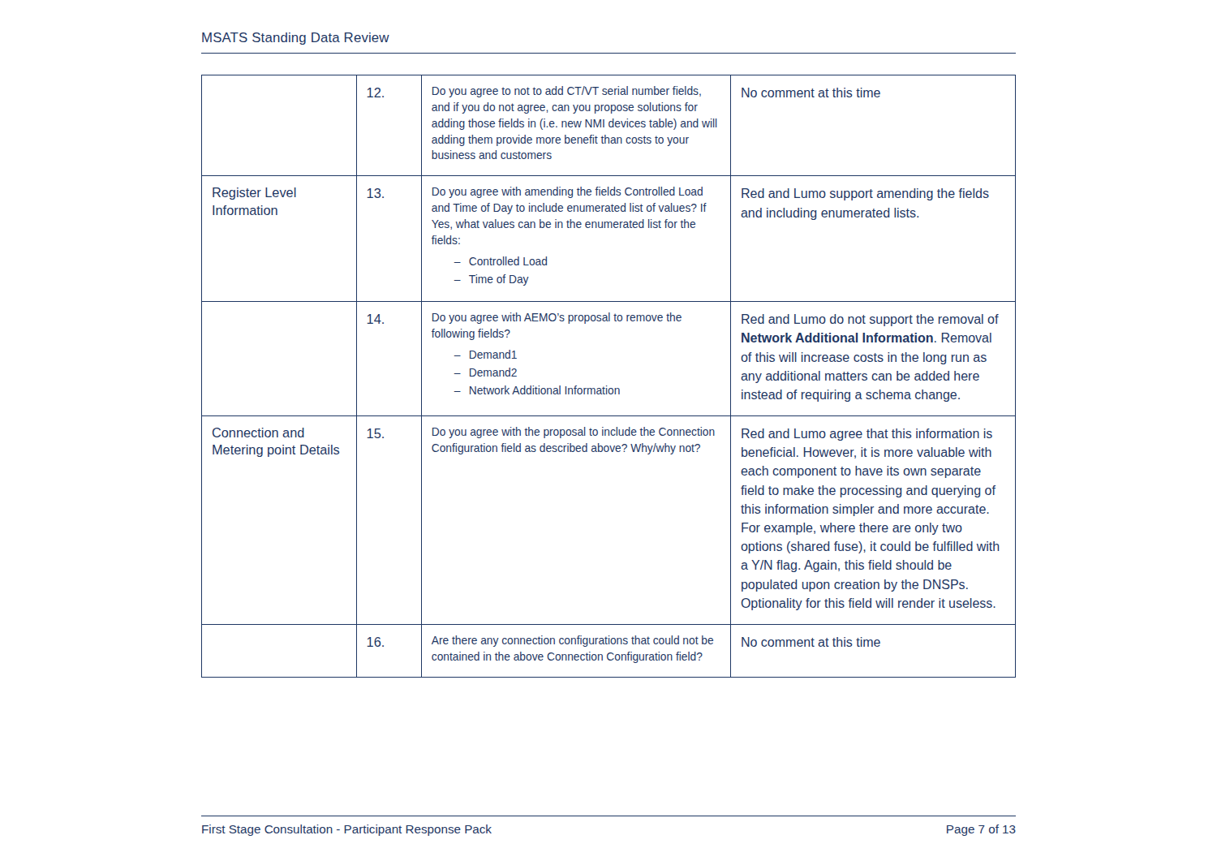MSATS Standing Data Review
| | 12. | Do you agree to not to add CT/VT serial number fields, and if you do not agree, can you propose solutions for adding those fields in (i.e. new NMI devices table) and will adding them provide more benefit than costs to your business and customers | No comment at this time |
| Register Level Information | 13. | Do you agree with amending the fields Controlled Load and Time of Day to include enumerated list of values? If Yes, what values can be in the enumerated list for the fields: Controlled Load Time of Day | Red and Lumo support amending the fields and including enumerated lists. |
| | 14. | Do you agree with AEMO’s proposal to remove the following fields? Demand1 Demand2 Network Additional Information | Red and Lumo do not support the removal of Network Additional Information . Removal of this will increase costs in the long run as any additional matters can be added here instead of requiring a schema change. |
| Connection and Metering point Details | 15. | Do you agree with the proposal to include the Connection Configuration field as described above? Why/why not? | Red and Lumo agree that this information is beneficial. However, it is more valuable with each component to have its own separate field to make the processing and querying of this information simpler and more accurate. For example, where there are only two options (shared fuse), it could be fulfilled with a Y/N flag. Again, this field should be populated upon creation by the DNSPs. Optionality for this field will render it useless. |
| | 16. | Are there any connection configurations that could not be contained in the above Connection Configuration field? | No comment at this time |
First Stage Consultation - Participant Response Pack Page 7 of 13